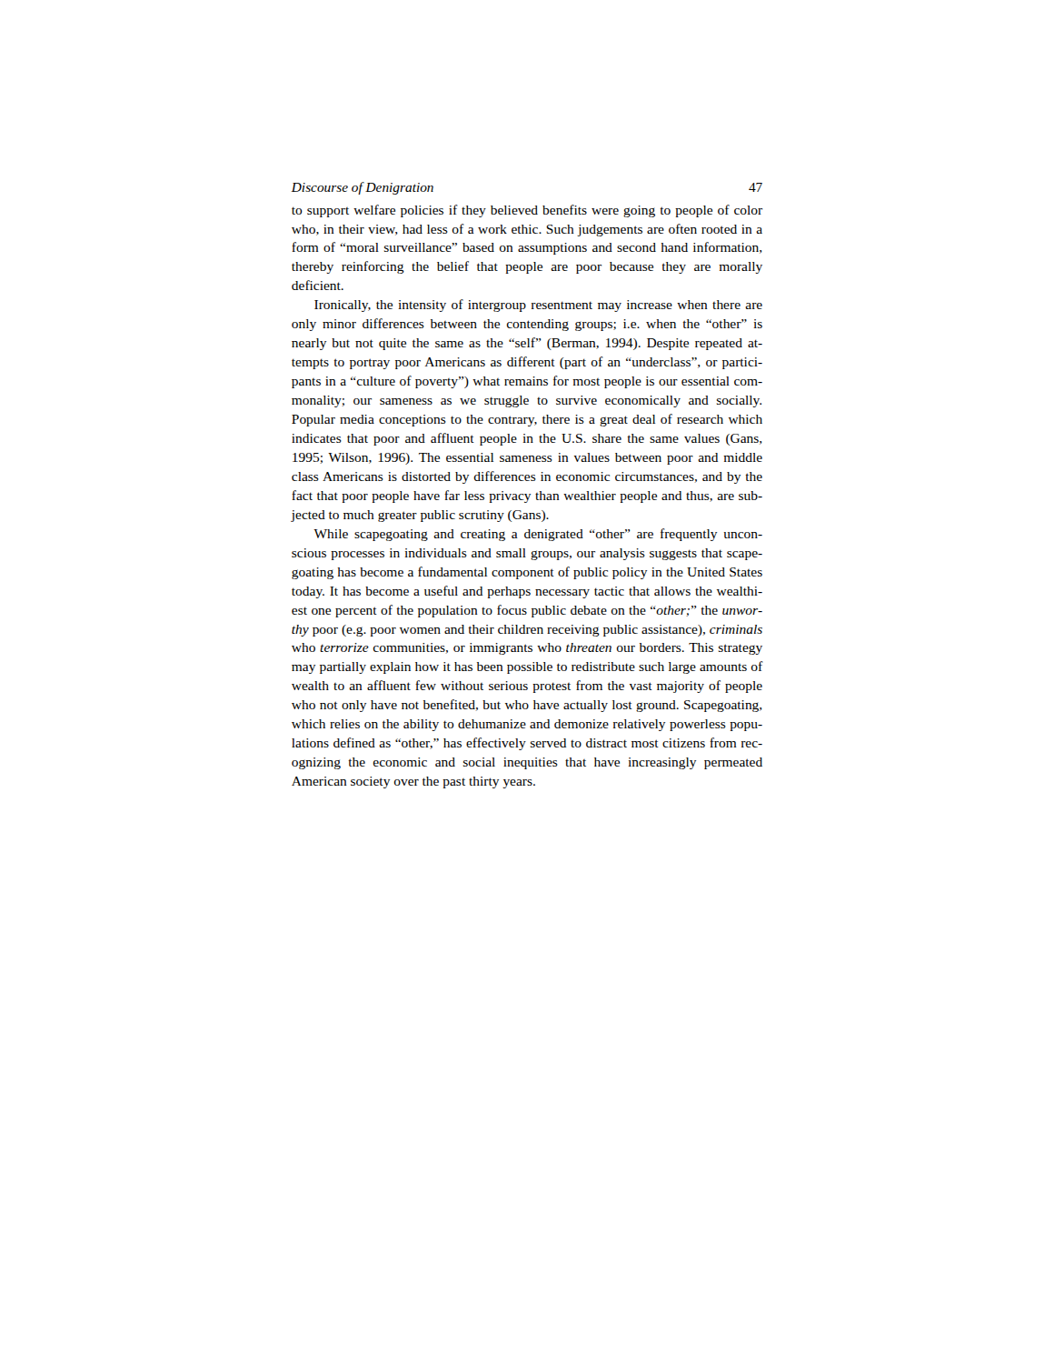Discourse of Denigration 47
to support welfare policies if they believed benefits were going to people of color who, in their view, had less of a work ethic. Such judgements are often rooted in a form of “moral surveillance” based on assumptions and second hand information, thereby reinforcing the belief that people are poor because they are morally deficient.
Ironically, the intensity of intergroup resentment may increase when there are only minor differences between the contending groups; i.e. when the “other” is nearly but not quite the same as the “self” (Berman, 1994). Despite repeated attempts to portray poor Americans as different (part of an “underclass”, or participants in a “culture of poverty”) what remains for most people is our essential commonality; our sameness as we struggle to survive economically and socially. Popular media conceptions to the contrary, there is a great deal of research which indicates that poor and affluent people in the U.S. share the same values (Gans, 1995; Wilson, 1996). The essential sameness in values between poor and middle class Americans is distorted by differences in economic circumstances, and by the fact that poor people have far less privacy than wealthier people and thus, are subjected to much greater public scrutiny (Gans).
While scapegoating and creating a denigrated “other” are frequently unconscious processes in individuals and small groups, our analysis suggests that scapegoating has become a fundamental component of public policy in the United States today. It has become a useful and perhaps necessary tactic that allows the wealthiest one percent of the population to focus public debate on the “other;” the unworthy poor (e.g. poor women and their children receiving public assistance), criminals who terrorize communities, or immigrants who threaten our borders. This strategy may partially explain how it has been possible to redistribute such large amounts of wealth to an affluent few without serious protest from the vast majority of people who not only have not benefited, but who have actually lost ground. Scapegoating, which relies on the ability to dehumanize and demonize relatively powerless populations defined as “other,” has effectively served to distract most citizens from recognizing the economic and social inequities that have increasingly permeated American society over the past thirty years.